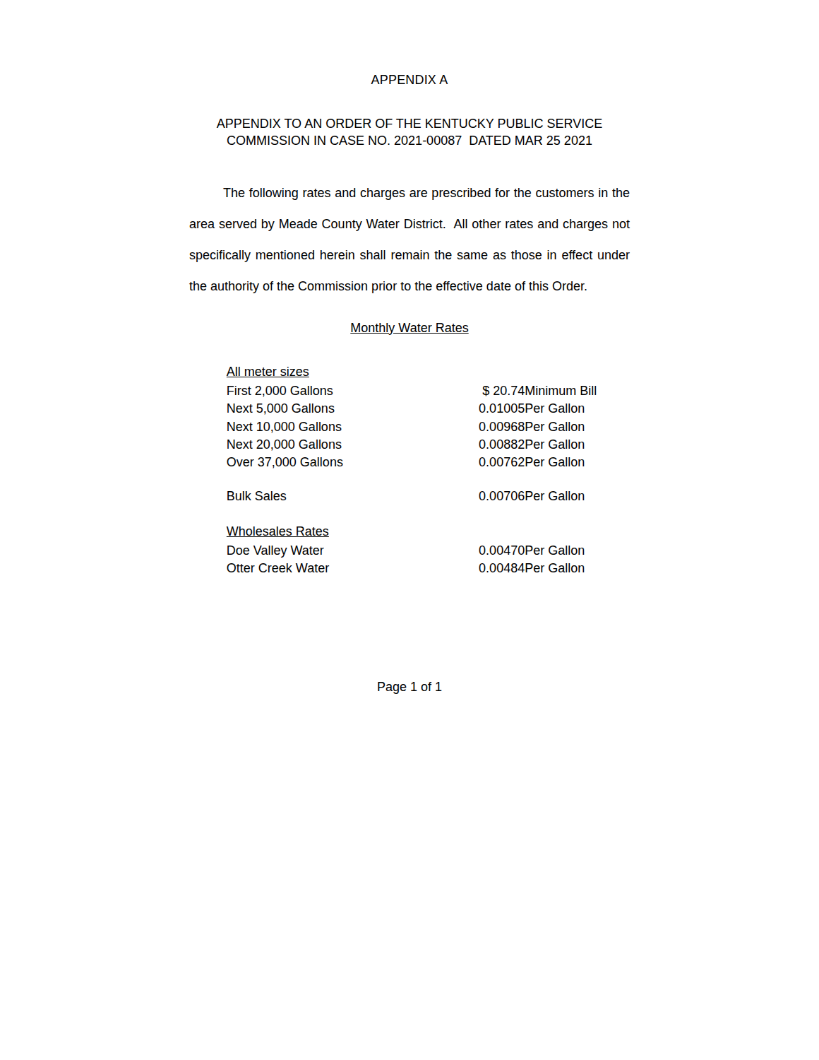APPENDIX A
APPENDIX TO AN ORDER OF THE KENTUCKY PUBLIC SERVICE COMMISSION IN CASE NO. 2021-00087 DATED MAR 25 2021
The following rates and charges are prescribed for the customers in the area served by Meade County Water District. All other rates and charges not specifically mentioned herein shall remain the same as those in effect under the authority of the Commission prior to the effective date of this Order.
Monthly Water Rates
All meter sizes
| First 2,000 Gallons | $ 20.74 | Minimum Bill |
| Next 5,000 Gallons | 0.01005 | Per Gallon |
| Next 10,000 Gallons | 0.00968 | Per Gallon |
| Next 20,000 Gallons | 0.00882 | Per Gallon |
| Over 37,000 Gallons | 0.00762 | Per Gallon |
| Bulk Sales | 0.00706 | Per Gallon |
Wholesales Rates
| Doe Valley Water | 0.00470 | Per Gallon |
| Otter Creek Water | 0.00484 | Per Gallon |
Page 1 of 1